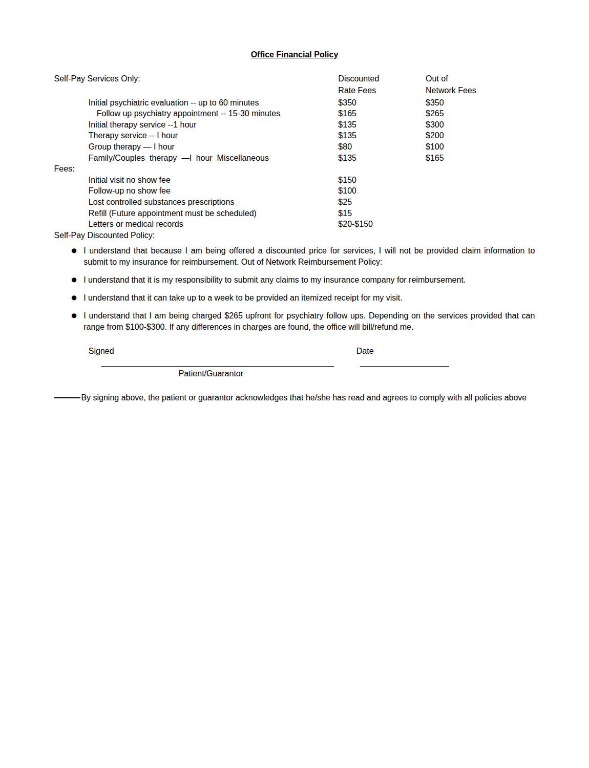Office Financial Policy
| Self-Pay Services Only: | Discounted | Out of |
| | Rate Fees | Network Fees |
| Initial psychiatric evaluation -- up to 60 minutes | $350 | $350 |
| Follow up psychiatry appointment -- 15-30 minutes | $165 | $265 |
| Initial therapy service --1 hour | $135 | $300 |
| Therapy service -- I hour | $135 | $200 |
| Group therapy — I hour | $80 | $100 |
| Family/Couples therapy —l hour Miscellaneous | $135 | $165 |
| Fees: | | |
| Initial visit no show fee | $150 | |
| Follow-up no show fee | $100 | |
| Lost controlled substances prescriptions | $25 | |
| Refill (Future appointment must be scheduled) | $15 | |
| Letters or medical records | $20-$150 | |
| Self-Pay Discounted Policy: | | |
I understand that because I am being offered a discounted price for services, I will not be provided claim information to submit to my insurance for reimbursement. Out of Network Reimbursement Policy:
I understand that it is my responsibility to submit any claims to my insurance company for reimbursement.
I understand that it can take up to a week to be provided an itemized receipt for my visit.
I understand that I am being charged $265 upfront for psychiatry follow ups. Depending on the services provided that can range from $100-$300. If any differences in charges are found, the office will bill/refund me.
Signed Date
Patient/Guarantor
By signing above, the patient or guarantor acknowledges that he/she has read and agrees to comply with all policies above